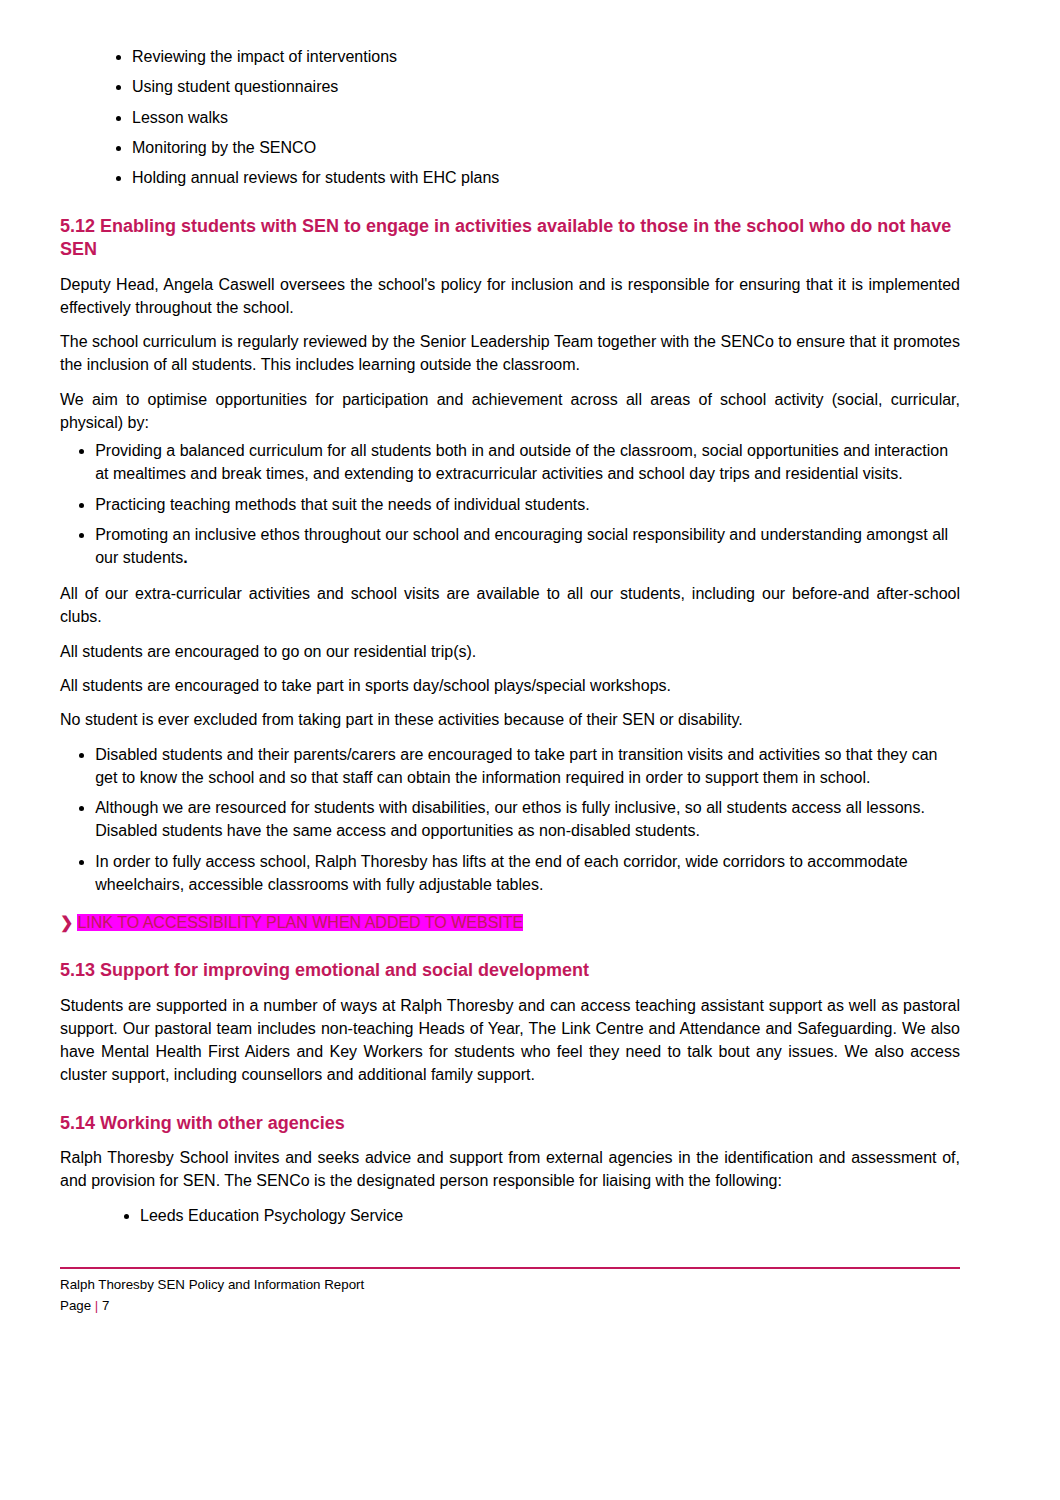Reviewing the impact of interventions
Using student questionnaires
Lesson walks
Monitoring by the SENCO
Holding annual reviews for students with EHC plans
5.12 Enabling students with SEN to engage in activities available to those in the school who do not have SEN
Deputy Head, Angela Caswell oversees the school's policy for inclusion and is responsible for ensuring that it is implemented effectively throughout the school.
The school curriculum is regularly reviewed by the Senior Leadership Team together with the SENCo to ensure that it promotes the inclusion of all students. This includes learning outside the classroom.
We aim to optimise opportunities for participation and achievement across all areas of school activity (social, curricular, physical) by:
Providing a balanced curriculum for all students both in and outside of the classroom, social opportunities and interaction at mealtimes and break times, and extending to extracurricular activities and school day trips and residential visits.
Practicing teaching methods that suit the needs of individual students.
Promoting an inclusive ethos throughout our school and encouraging social responsibility and understanding amongst all our students.
All of our extra-curricular activities and school visits are available to all our students, including our before-and after-school clubs.
All students are encouraged to go on our residential trip(s).
All students are encouraged to take part in sports day/school plays/special workshops.
No student is ever excluded from taking part in these activities because of their SEN or disability.
Disabled students and their parents/carers are encouraged to take part in transition visits and activities so that they can get to know the school and so that staff can obtain the information required in order to support them in school.
Although we are resourced for students with disabilities, our ethos is fully inclusive, so all students access all lessons. Disabled students have the same access and opportunities as non-disabled students.
In order to fully access school, Ralph Thoresby has lifts at the end of each corridor, wide corridors to accommodate wheelchairs, accessible classrooms with fully adjustable tables.
❯ LINK TO ACCESSIBILITY PLAN WHEN ADDED TO WEBSITE
5.13 Support for improving emotional and social development
Students are supported in a number of ways at Ralph Thoresby and can access teaching assistant support as well as pastoral support. Our pastoral team includes non-teaching Heads of Year, The Link Centre and Attendance and Safeguarding. We also have Mental Health First Aiders and Key Workers for students who feel they need to talk bout any issues. We also access cluster support, including counsellors and additional family support.
5.14 Working with other agencies
Ralph Thoresby School invites and seeks advice and support from external agencies in the identification and assessment of, and provision for SEN. The SENCo is the designated person responsible for liaising with the following:
Leeds Education Psychology Service
Ralph Thoresby SEN Policy and Information Report
Page | 7